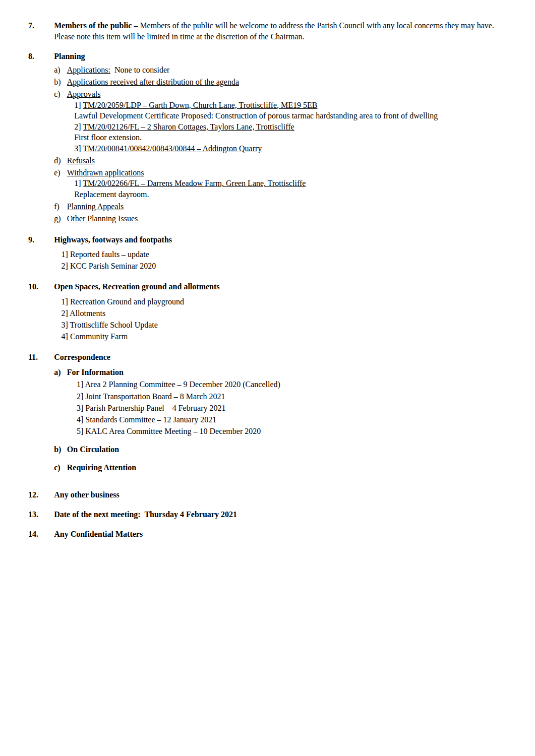7.
Members of the public – Members of the public will be welcome to address the Parish Council with any local concerns they may have. Please note this item will be limited in time at the discretion of the Chairman.
8.
Planning
Applications: None to consider
Applications received after distribution of the agenda
Approvals
1] TM/20/2059/LDP – Garth Down, Church Lane, Trottiscliffe, ME19 5EB
Lawful Development Certificate Proposed: Construction of porous tarmac hardstanding area to front of dwelling
2] TM/20/02126/FL – 2 Sharon Cottages, Taylors Lane, Trottiscliffe
First floor extension.
3] TM/20/00841/00842/00843/00844 – Addington Quarry
Refusals
Withdrawn applications
1] TM/20/02266/FL – Darrens Meadow Farm, Green Lane, Trottiscliffe
Replacement dayroom.
Planning Appeals
Other Planning Issues
9.
Highways, footways and footpaths
1] Reported faults – update
2] KCC Parish Seminar 2020
10.
Open Spaces, Recreation ground and allotments
1] Recreation Ground and playground
2] Allotments
3] Trottiscliffe School Update
4] Community Farm
11.
Correspondence
For Information
1] Area 2 Planning Committee – 9 December 2020 (Cancelled)
2] Joint Transportation Board – 8 March 2021
3] Parish Partnership Panel – 4 February 2021
4] Standards Committee – 12 January 2021
5] KALC Area Committee Meeting – 10 December 2020
On Circulation
Requiring Attention
12.
Any other business
13.
Date of the next meeting: Thursday 4 February 2021
14.
Any Confidential Matters